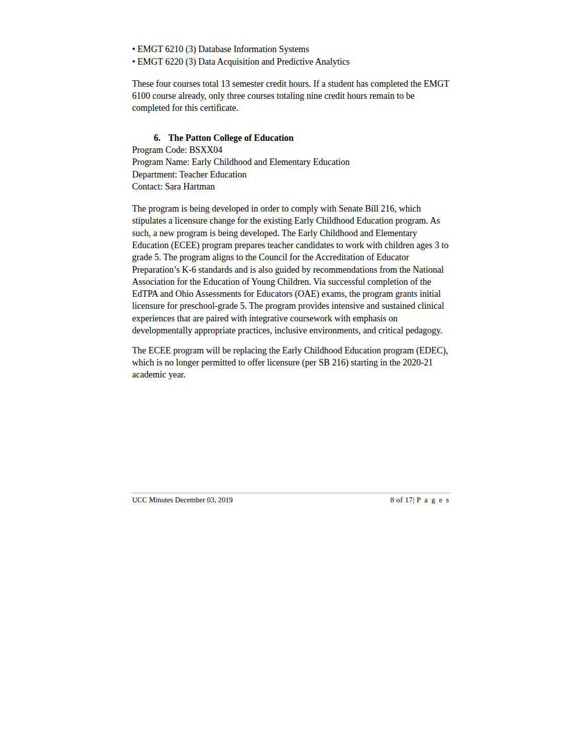• EMGT 6210 (3) Database Information Systems
• EMGT 6220 (3) Data Acquisition and Predictive Analytics
These four courses total 13 semester credit hours. If a student has completed the EMGT 6100 course already, only three courses totaling nine credit hours remain to be completed for this certificate.
6. The Patton College of Education
Program Code: BSXX04
Program Name: Early Childhood and Elementary Education
Department: Teacher Education
Contact: Sara Hartman
The program is being developed in order to comply with Senate Bill 216, which stipulates a licensure change for the existing Early Childhood Education program. As such, a new program is being developed. The Early Childhood and Elementary Education (ECEE) program prepares teacher candidates to work with children ages 3 to grade 5. The program aligns to the Council for the Accreditation of Educator Preparation’s K-6 standards and is also guided by recommendations from the National Association for the Education of Young Children. Via successful completion of the EdTPA and Ohio Assessments for Educators (OAE) exams, the program grants initial licensure for preschool-grade 5. The program provides intensive and sustained clinical experiences that are paired with integrative coursework with emphasis on developmentally appropriate practices, inclusive environments, and critical pedagogy.
The ECEE program will be replacing the Early Childhood Education program (EDEC), which is no longer permitted to offer licensure (per SB 216) starting in the 2020-21 academic year.
UCC Minutes December 03, 2019 8 of 17| P a g e s